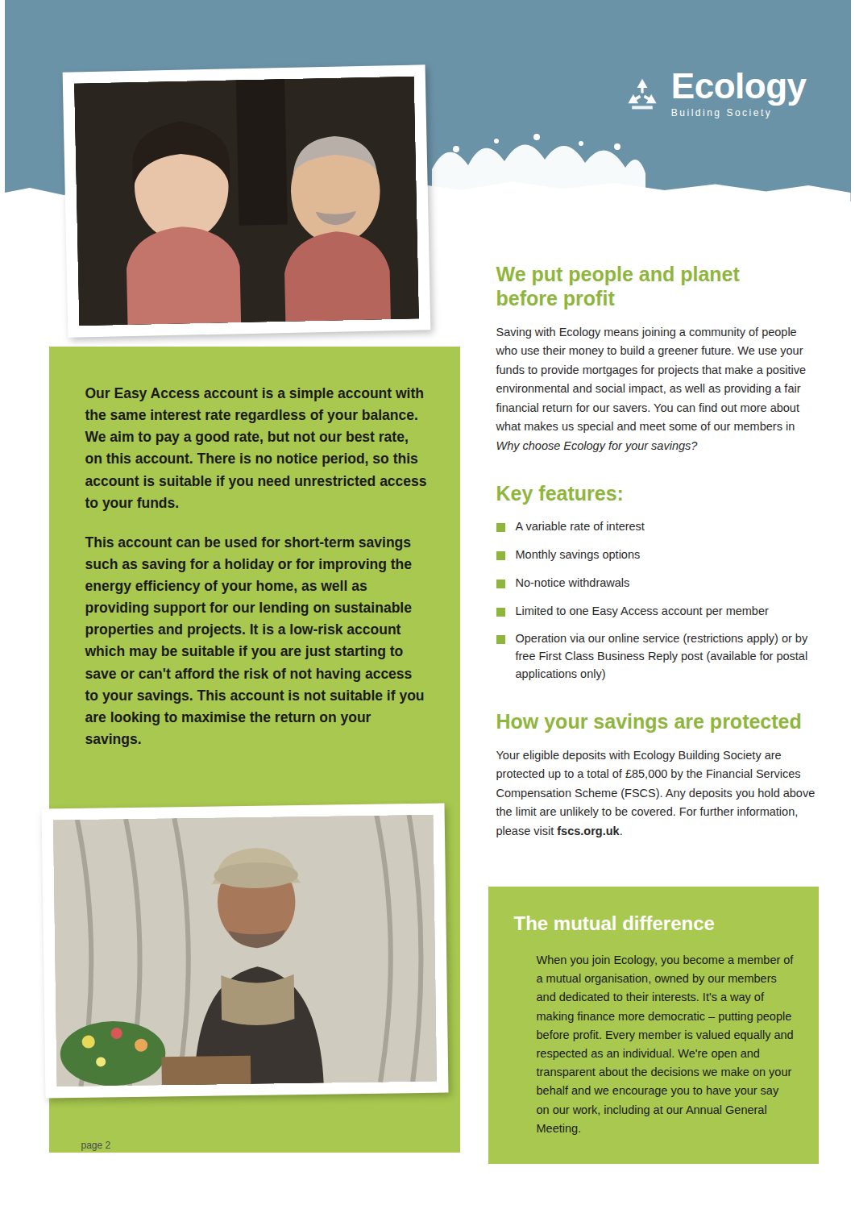Ecology
Building Society
Our Easy Access account is a simple account with the same interest rate regardless of your balance. We aim to pay a good rate, but not our best rate, on this account. There is no notice period, so this account is suitable if you need unrestricted access to your funds.
This account can be used for short-term savings such as saving for a holiday or for improving the energy efficiency of your home, as well as providing support for our lending on sustainable properties and projects. It is a low-risk account which may be suitable if you are just starting to save or can't afford the risk of not having access to your savings. This account is not suitable if you are looking to maximise the return on your savings.
We put people and planet
before profit
Saving with Ecology means joining a community of people who use their money to build a greener future. We use your funds to provide mortgages for projects that make a positive environmental and social impact, as well as providing a fair financial return for our savers. You can find out more about what makes us special and meet some of our members in Why choose Ecology for your savings?
Key features:
A variable rate of interest
Monthly savings options
No-notice withdrawals
Limited to one Easy Access account per member
Operation via our online service (restrictions apply) or by free First Class Business Reply post (available for postal applications only)
How your savings are protected
Your eligible deposits with Ecology Building Society are protected up to a total of £85,000 by the Financial Services Compensation Scheme (FSCS). Any deposits you hold above the limit are unlikely to be covered. For further information, please visit fscs.org.uk.
The mutual difference
When you join Ecology, you become a member of a mutual organisation, owned by our members and dedicated to their interests. It's a way of making finance more democratic – putting people before profit. Every member is valued equally and respected as an individual. We're open and transparent about the decisions we make on your behalf and we encourage you to have your say on our work, including at our Annual General Meeting.
page 2